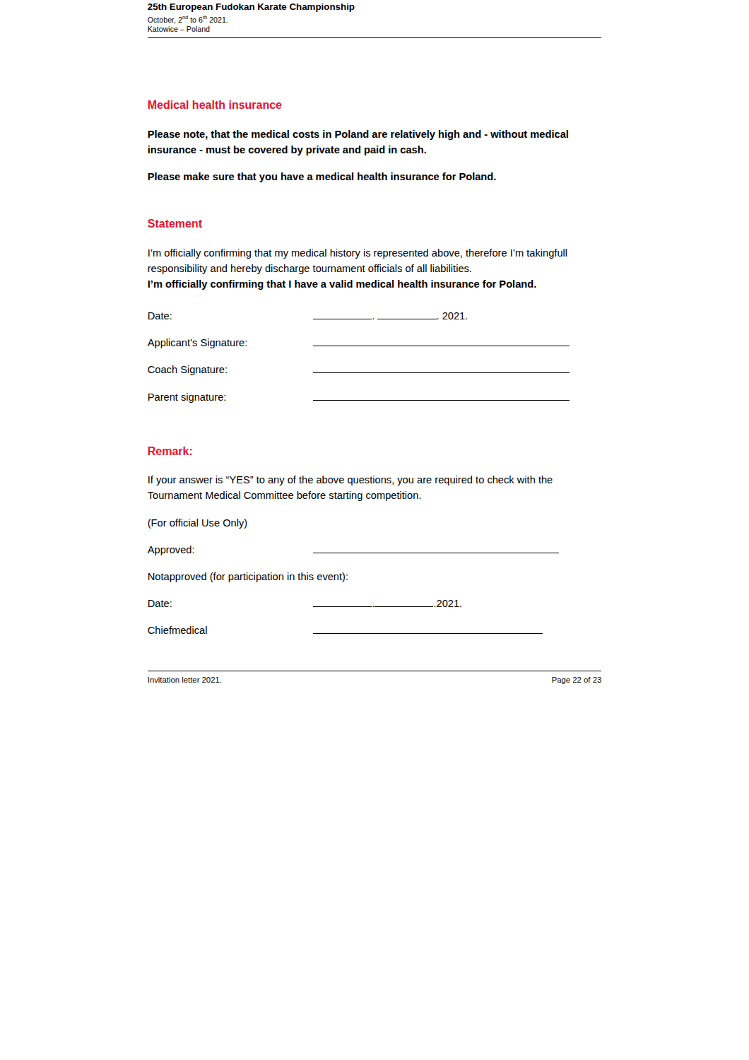25th European Fudokan Karate Championship
October, 2nd to 6th 2021.
Katowice – Poland
Medical health insurance
Please note, that the medical costs in Poland are relatively high and - without medical insurance - must be covered by private and paid in cash.
Please make sure that you have a medical health insurance for Poland.
Statement
I’m officially confirming that my medical history is represented above, therefore I’m takingfull responsibility and hereby discharge tournament officials of all liabilities.
I’m officially confirming that I have a valid medical health insurance for Poland.
| Date: | . . 2021. |
| Applicant’s Signature: | |
| Coach Signature: | |
| Parent signature: | |
Remark:
If your answer is “YES” to any of the above questions, you are required to check with the Tournament Medical Committee before starting competition.
(For official Use Only)
| Approved: | |
Notapproved (for participation in this event):
| Date: | . .2021. |
| Chiefmedical | |
Invitation letter 2021. Page 22 of 23